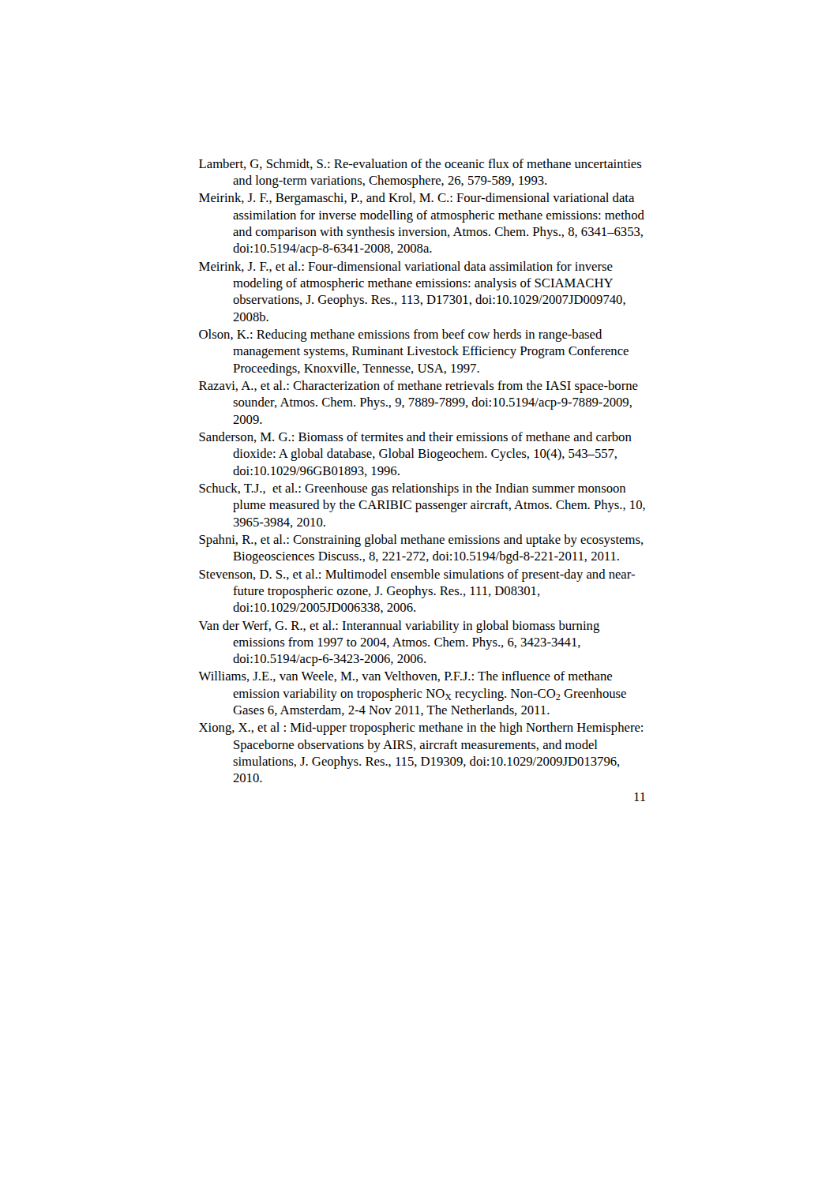Lambert, G, Schmidt, S.: Re-evaluation of the oceanic flux of methane uncertainties and long-term variations, Chemosphere, 26, 579-589, 1993.
Meirink, J. F., Bergamaschi, P., and Krol, M. C.: Four-dimensional variational data assimilation for inverse modelling of atmospheric methane emissions: method and comparison with synthesis inversion, Atmos. Chem. Phys., 8, 6341–6353, doi:10.5194/acp-8-6341-2008, 2008a.
Meirink, J. F., et al.: Four-dimensional variational data assimilation for inverse modeling of atmospheric methane emissions: analysis of SCIAMACHY observations, J. Geophys. Res., 113, D17301, doi:10.1029/2007JD009740, 2008b.
Olson, K.: Reducing methane emissions from beef cow herds in range-based management systems, Ruminant Livestock Efficiency Program Conference Proceedings, Knoxville, Tennesse, USA, 1997.
Razavi, A., et al.: Characterization of methane retrievals from the IASI space-borne sounder, Atmos. Chem. Phys., 9, 7889-7899, doi:10.5194/acp-9-7889-2009, 2009.
Sanderson, M. G.: Biomass of termites and their emissions of methane and carbon dioxide: A global database, Global Biogeochem. Cycles, 10(4), 543–557, doi:10.1029/96GB01893, 1996.
Schuck, T.J., et al.: Greenhouse gas relationships in the Indian summer monsoon plume measured by the CARIBIC passenger aircraft, Atmos. Chem. Phys., 10, 3965-3984, 2010.
Spahni, R., et al.: Constraining global methane emissions and uptake by ecosystems, Biogeosciences Discuss., 8, 221-272, doi:10.5194/bgd-8-221-2011, 2011.
Stevenson, D. S., et al.: Multimodel ensemble simulations of present-day and near-future tropospheric ozone, J. Geophys. Res., 111, D08301, doi:10.1029/2005JD006338, 2006.
Van der Werf, G. R., et al.: Interannual variability in global biomass burning emissions from 1997 to 2004, Atmos. Chem. Phys., 6, 3423-3441, doi:10.5194/acp-6-3423-2006, 2006.
Williams, J.E., van Weele, M., van Velthoven, P.F.J.: The influence of methane emission variability on tropospheric NOX recycling. Non-CO2 Greenhouse Gases 6, Amsterdam, 2-4 Nov 2011, The Netherlands, 2011.
Xiong, X., et al : Mid-upper tropospheric methane in the high Northern Hemisphere: Spaceborne observations by AIRS, aircraft measurements, and model simulations, J. Geophys. Res., 115, D19309, doi:10.1029/2009JD013796, 2010.
11